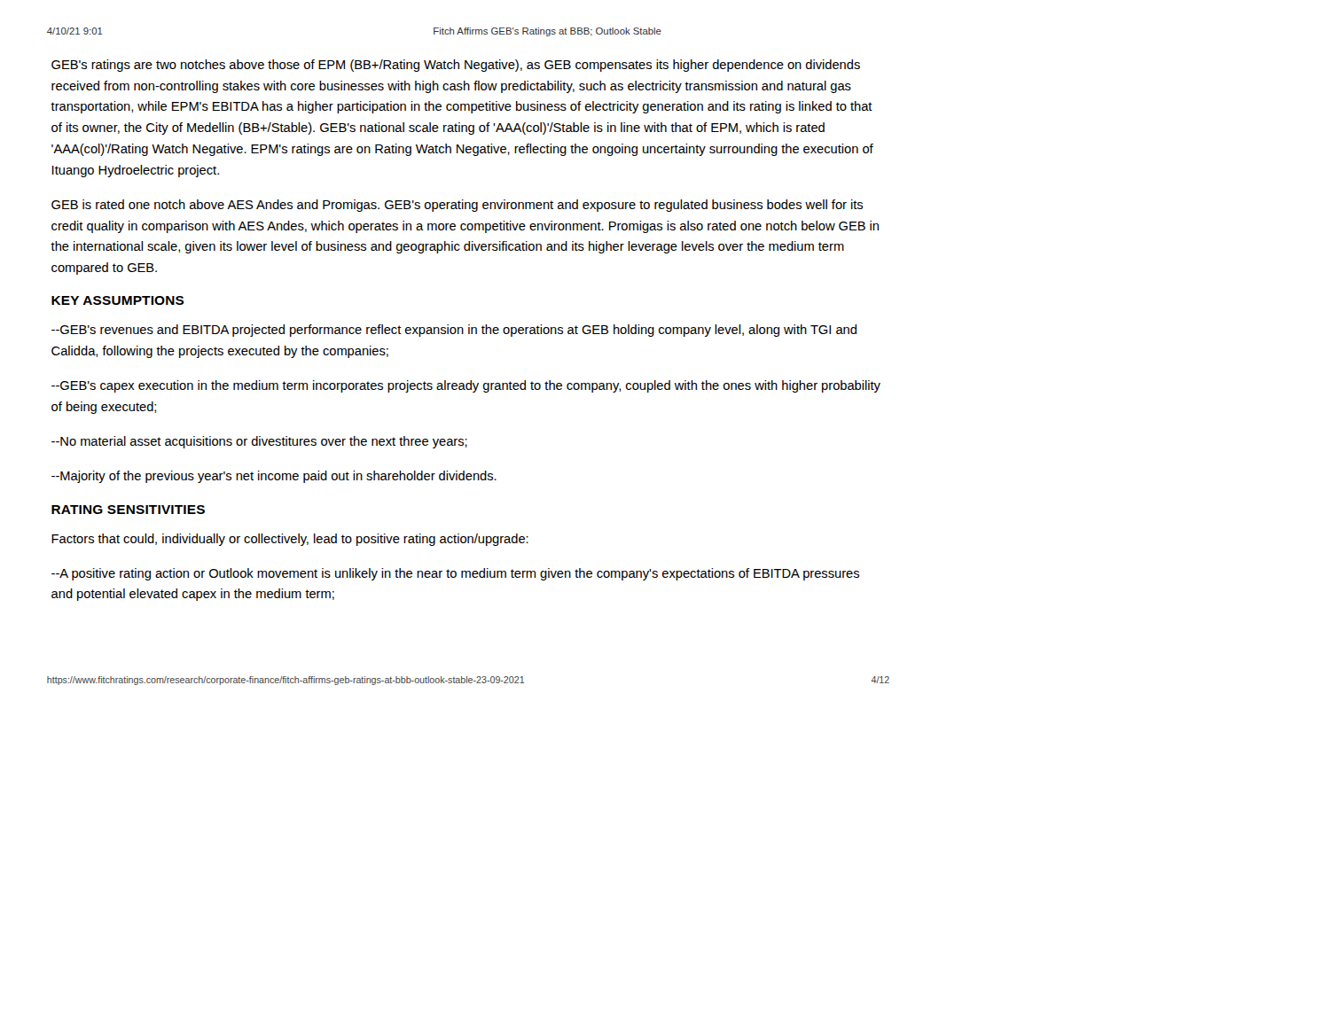4/10/21 9:01
Fitch Affirms GEB's Ratings at BBB; Outlook Stable
GEB's ratings are two notches above those of EPM (BB+/Rating Watch Negative), as GEB compensates its higher dependence on dividends received from non-controlling stakes with core businesses with high cash flow predictability, such as electricity transmission and natural gas transportation, while EPM's EBITDA has a higher participation in the competitive business of electricity generation and its rating is linked to that of its owner, the City of Medellin (BB+/Stable). GEB's national scale rating of 'AAA(col)'/Stable is in line with that of EPM, which is rated 'AAA(col)'/Rating Watch Negative. EPM's ratings are on Rating Watch Negative, reflecting the ongoing uncertainty surrounding the execution of Ituango Hydroelectric project.
GEB is rated one notch above AES Andes and Promigas. GEB's operating environment and exposure to regulated business bodes well for its credit quality in comparison with AES Andes, which operates in a more competitive environment. Promigas is also rated one notch below GEB in the international scale, given its lower level of business and geographic diversification and its higher leverage levels over the medium term compared to GEB.
KEY ASSUMPTIONS
--GEB's revenues and EBITDA projected performance reflect expansion in the operations at GEB holding company level, along with TGI and Calidda, following the projects executed by the companies;
--GEB's capex execution in the medium term incorporates projects already granted to the company, coupled with the ones with higher probability of being executed;
--No material asset acquisitions or divestitures over the next three years;
--Majority of the previous year's net income paid out in shareholder dividends.
RATING SENSITIVITIES
Factors that could, individually or collectively, lead to positive rating action/upgrade:
--A positive rating action or Outlook movement is unlikely in the near to medium term given the company's expectations of EBITDA pressures and potential elevated capex in the medium term;
https://www.fitchratings.com/research/corporate-finance/fitch-affirms-geb-ratings-at-bbb-outlook-stable-23-09-2021
4/12